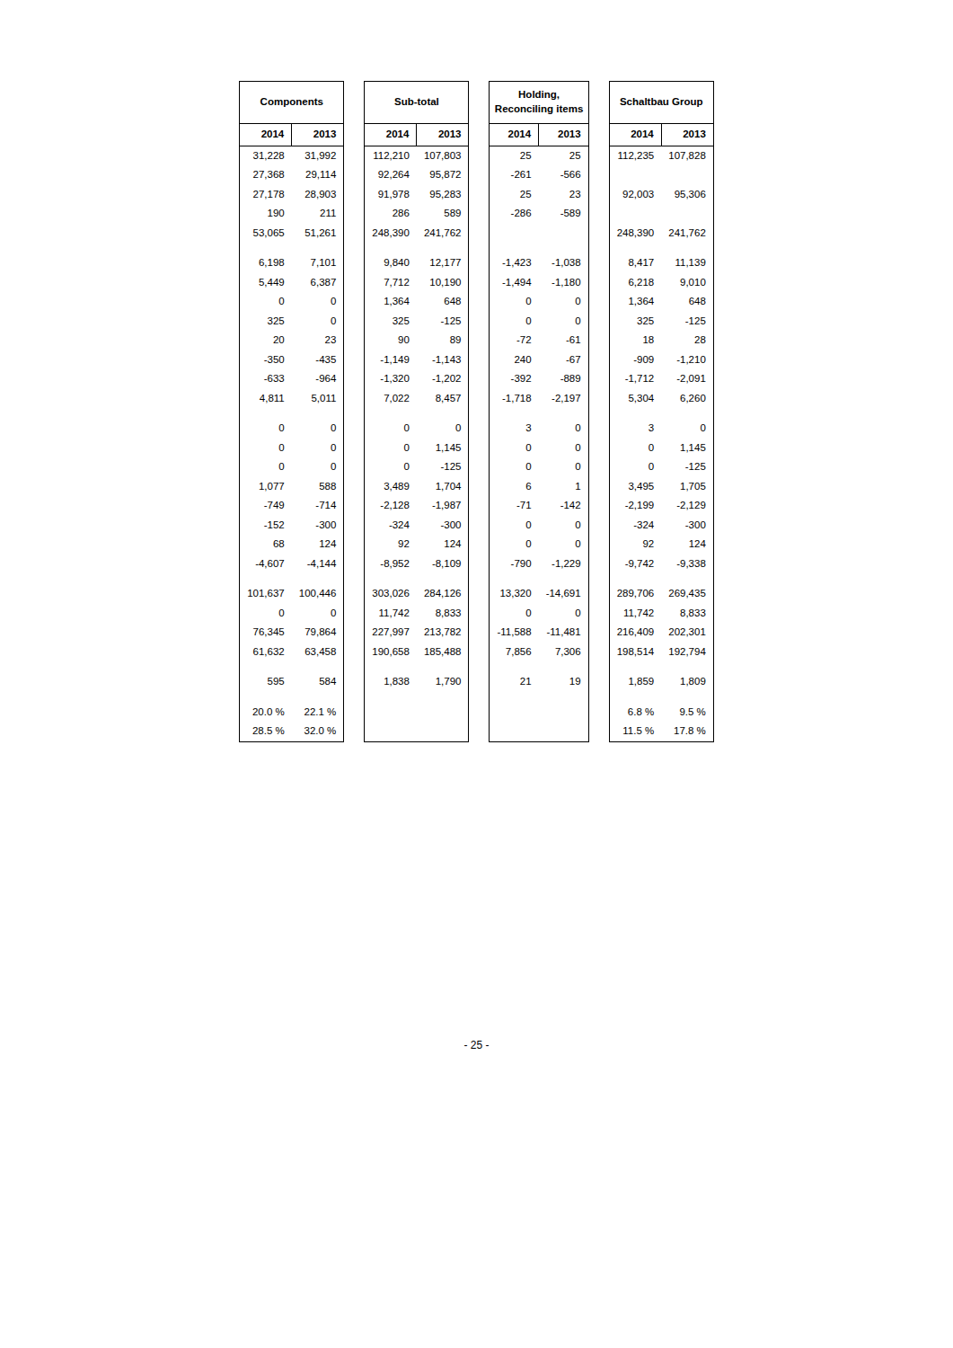| Components |
| --- |
| 2014 | 2013 |
| 31,228 | 31,992 |
| 27,368 | 29,114 |
| 27,178 | 28,903 |
| 190 | 211 |
| 53,065 | 51,261 |
| 6,198 | 7,101 |
| 5,449 | 6,387 |
| 0 | 0 |
| 325 | 0 |
| 20 | 23 |
| -350 | -435 |
| -633 | -964 |
| 4,811 | 5,011 |
| 0 | 0 |
| 0 | 0 |
| 0 | 0 |
| 1,077 | 588 |
| -749 | -714 |
| -152 | -300 |
| 68 | 124 |
| -4,607 | -4,144 |
| 101,637 | 100,446 |
| 0 | 0 |
| 76,345 | 79,864 |
| 61,632 | 63,458 |
| 595 | 584 |
| 20.0 % | 22.1 % |
| 28.5 % | 32.0 % |
| Sub-total |
| --- |
| 2014 | 2013 |
| 112,210 | 107,803 |
| 92,264 | 95,872 |
| 91,978 | 95,283 |
| 286 | 589 |
| 248,390 | 241,762 |
| 9,840 | 12,177 |
| 7,712 | 10,190 |
| 1,364 | 648 |
| 325 | -125 |
| 90 | 89 |
| -1,149 | -1,143 |
| -1,320 | -1,202 |
| 7,022 | 8,457 |
| 0 | 0 |
| 0 | 1,145 |
| 0 | -125 |
| 3,489 | 1,704 |
| -2,128 | -1,987 |
| -324 | -300 |
| 92 | 124 |
| -8,952 | -8,109 |
| 303,026 | 284,126 |
| 11,742 | 8,833 |
| 227,997 | 213,782 |
| 190,658 | 185,488 |
| 1,838 | 1,790 |
| Holding, Reconciling items |
| --- |
| 2014 | 2013 |
| 25 | 25 |
| -261 | -566 |
| 25 | 23 |
| -286 | -589 |
| -1,423 | -1,038 |
| -1,494 | -1,180 |
| 0 | 0 |
| 0 | 0 |
| -72 | -61 |
| 240 | -67 |
| -392 | -889 |
| -1,718 | -2,197 |
| 3 | 0 |
| 0 | 0 |
| 0 | 0 |
| 6 | 1 |
| -71 | -142 |
| 0 | 0 |
| 0 | 0 |
| -790 | -1,229 |
| 13,320 | -14,691 |
| 0 | 0 |
| -11,588 | -11,481 |
| 7,856 | 7,306 |
| 21 | 19 |
| Schaltbau Group |
| --- |
| 2014 | 2013 |
| 112,235 | 107,828 |
| 92,003 | 95,306 |
| 248,390 | 241,762 |
| 8,417 | 11,139 |
| 6,218 | 9,010 |
| 1,364 | 648 |
| 325 | -125 |
| 18 | 28 |
| -909 | -1,210 |
| -1,712 | -2,091 |
| 5,304 | 6,260 |
| 3 | 0 |
| 0 | 1,145 |
| 0 | -125 |
| 3,495 | 1,705 |
| -2,199 | -2,129 |
| -324 | -300 |
| 92 | 124 |
| -9,742 | -9,338 |
| 289,706 | 269,435 |
| 11,742 | 8,833 |
| 216,409 | 202,301 |
| 198,514 | 192,794 |
| 1,859 | 1,809 |
| 6.8 % | 9.5 % |
| 11.5 % | 17.8 % |
- 25 -